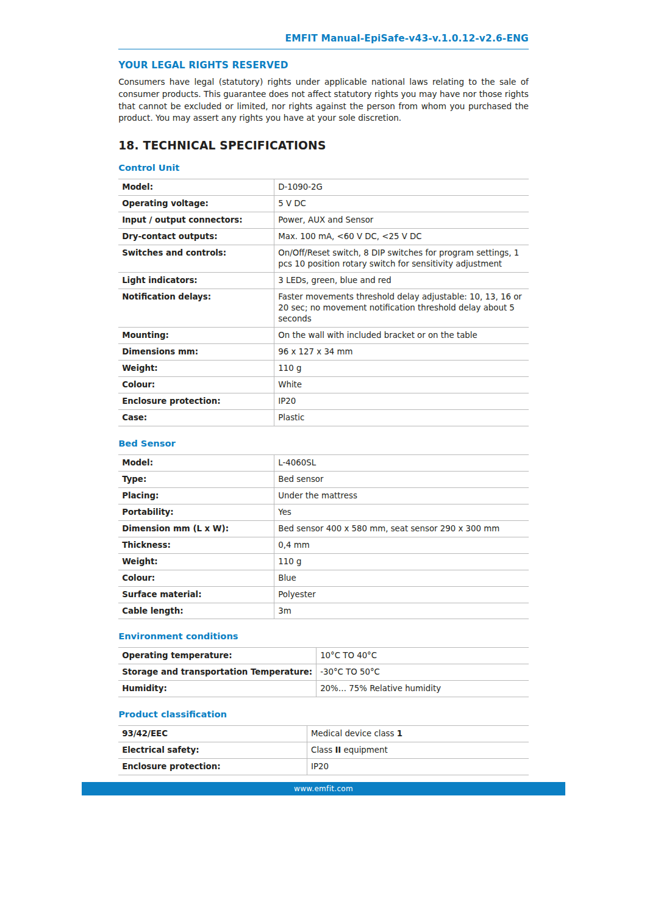EMFIT Manual-EpiSafe-v43-v.1.0.12-v2.6-ENG
YOUR LEGAL RIGHTS RESERVED
Consumers have legal (statutory) rights under applicable national laws relating to the sale of consumer products. This guarantee does not affect statutory rights you may have nor those rights that cannot be excluded or limited, nor rights against the person from whom you purchased the product. You may assert any rights you have at your sole discretion.
18. TECHNICAL SPECIFICATIONS
Control Unit
| Model: | D-1090-2G |
| Operating voltage: | 5 V DC |
| Input / output connectors: | Power, AUX and Sensor |
| Dry-contact outputs: | Max. 100 mA, <60 V DC, <25 V DC |
| Switches and controls: | On/Off/Reset switch, 8 DIP switches for program settings, 1 pcs 10 position rotary switch for sensitivity adjustment |
| Light indicators: | 3 LEDs, green, blue and red |
| Notification delays: | Faster movements threshold delay adjustable: 10, 13, 16 or 20 sec; no movement notification threshold delay about 5 seconds |
| Mounting: | On the wall with included bracket or on the table |
| Dimensions mm: | 96 x 127 x 34 mm |
| Weight: | 110 g |
| Colour: | White |
| Enclosure protection: | IP20 |
| Case: | Plastic |
Bed Sensor
| Model: | L-4060SL |
| Type: | Bed sensor |
| Placing: | Under the mattress |
| Portability: | Yes |
| Dimension mm (L x W): | Bed sensor 400 x 580 mm, seat sensor 290 x 300 mm |
| Thickness: | 0,4 mm |
| Weight: | 110 g |
| Colour: | Blue |
| Surface material: | Polyester |
| Cable length: | 3m |
Environment conditions
| Operating temperature: | 10°C TO 40°C |
| Storage and transportation Temperature: | -30°C TO 50°C |
| Humidity: | 20%… 75% Relative humidity |
Product classification
| 93/42/EEC | Medical device class 1 |
| Electrical safety: | Class II equipment |
| Enclosure protection: | IP20 |
15
www.emfit.com